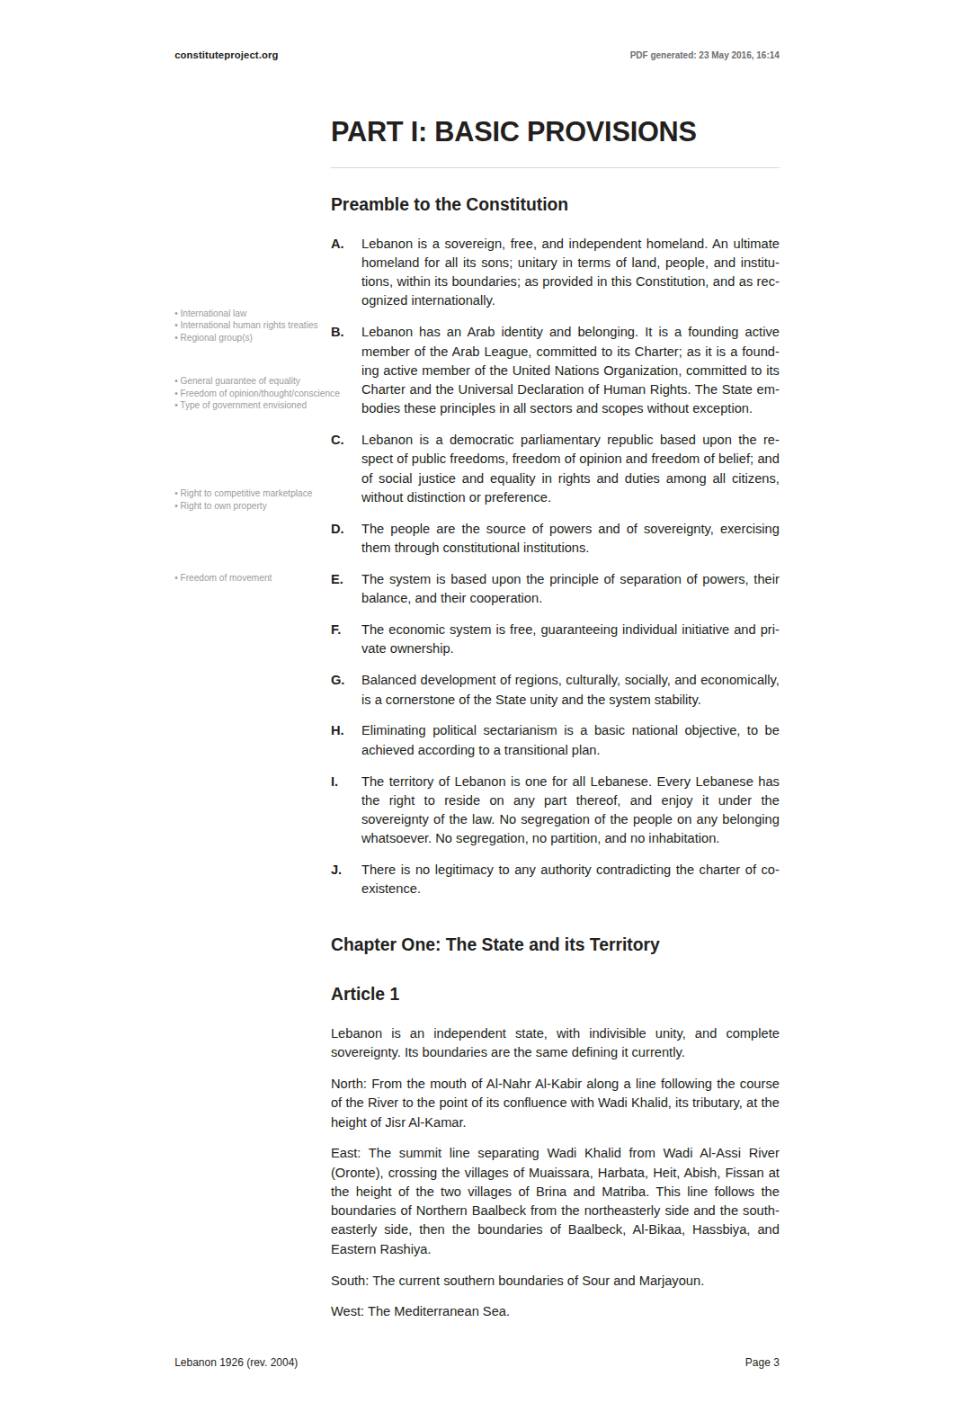constituteproject.org
PDF generated: 23 May 2016, 16:14
• International law
• International human rights treaties
• Regional group(s)
• General guarantee of equality
• Freedom of opinion/thought/conscience
• Type of government envisioned
• Right to competitive marketplace
• Right to own property
• Freedom of movement
PART I: BASIC PROVISIONS
Preamble to the Constitution
A. Lebanon is a sovereign, free, and independent homeland. An ultimate homeland for all its sons; unitary in terms of land, people, and institutions, within its boundaries; as provided in this Constitution, and as recognized internationally.
B. Lebanon has an Arab identity and belonging. It is a founding active member of the Arab League, committed to its Charter; as it is a founding active member of the United Nations Organization, committed to its Charter and the Universal Declaration of Human Rights. The State embodies these principles in all sectors and scopes without exception.
C. Lebanon is a democratic parliamentary republic based upon the respect of public freedoms, freedom of opinion and freedom of belief; and of social justice and equality in rights and duties among all citizens, without distinction or preference.
D. The people are the source of powers and of sovereignty, exercising them through constitutional institutions.
E. The system is based upon the principle of separation of powers, their balance, and their cooperation.
F. The economic system is free, guaranteeing individual initiative and private ownership.
G. Balanced development of regions, culturally, socially, and economically, is a cornerstone of the State unity and the system stability.
H. Eliminating political sectarianism is a basic national objective, to be achieved according to a transitional plan.
I. The territory of Lebanon is one for all Lebanese. Every Lebanese has the right to reside on any part thereof, and enjoy it under the sovereignty of the law. No segregation of the people on any belonging whatsoever. No segregation, no partition, and no inhabitation.
J. There is no legitimacy to any authority contradicting the charter of co-existence.
Chapter One: The State and its Territory
Article 1
Lebanon is an independent state, with indivisible unity, and complete sovereignty. Its boundaries are the same defining it currently.
North: From the mouth of Al-Nahr Al-Kabir along a line following the course of the River to the point of its confluence with Wadi Khalid, its tributary, at the height of Jisr Al-Kamar.
East: The summit line separating Wadi Khalid from Wadi Al-Assi River (Oronte), crossing the villages of Muaissara, Harbata, Heit, Abish, Fissan at the height of the two villages of Brina and Matriba. This line follows the boundaries of Northern Baalbeck from the northeasterly side and the southeasterly side, then the boundaries of Baalbeck, Al-Bikaa, Hassbiya, and Eastern Rashiya.
South: The current southern boundaries of Sour and Marjayoun.
West: The Mediterranean Sea.
Lebanon 1926 (rev. 2004)
Page 3